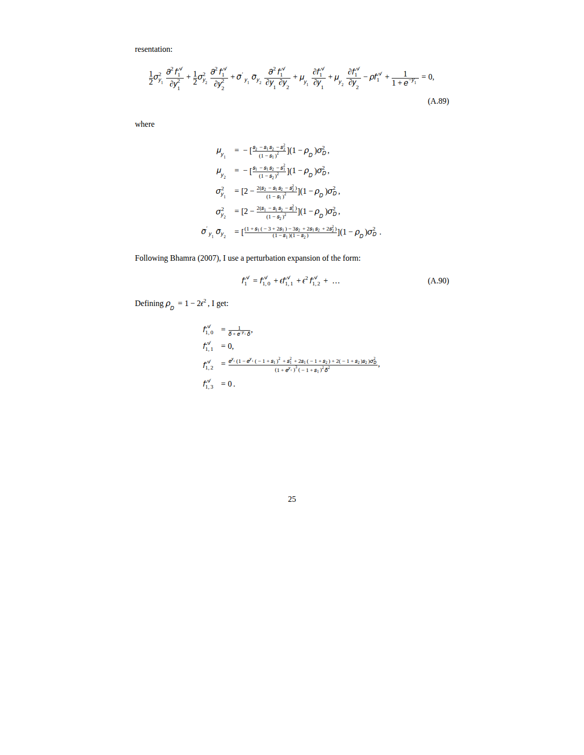resentation:
12 σy12 ∂2f1𝒜 ∂y12 + 12 σy22 ∂2f1𝒜 ∂y22 + σ‾′ y1 σ‾y2 ∂2f1𝒜 ∂y1∂y2 + μy1 ∂f1𝒜 ∂y1 + μy2 ∂f1𝒜 ∂y2 − ρf1𝒜 + 1 1+e−y1 =0,
(A.89)
where
μy1
=− [ s2−s1s2−s22 (1−s1)2 ] (1−ρD) σD2,
μy2
=− [ s1−s1s2−s12 (1−s2)2 ] (1−ρD) σD2,
σy12
= [ 2− 2(s2−s1s2−s22) (1−s1)2 ] (1−ρD) σD2,
σy22
= [ 2− 2(s1−s1s2−s12) (1−s2)2 ] (1−ρD) σD2,
σ‾′ y1 σ‾y2
= [ (1+s1 (−3+2s1) −3s2 +2s1s2 +2s22) (1−s1) (1−s2) ] (1−ρD) σD2.
Following Bhamra (2007), I use a perturbation expansion of the form:
f1𝒜 = f1,0𝒜 + ϵ f1,1𝒜 + ϵ2 f1,2𝒜 +…
(A.90)
Defining ρD=1−2ϵ2, I get:
f1,0𝒜
= 1 δ+e−y1δ ,
f1,1𝒜
=0,
f1,2𝒜
= ey1 ( 1− ey1 (−1+s1)2 +s12 +2s1 (−1+s2) +2 (−1+s2) s2 ) σD2 (1+ey1)3 (−1+s1)2 δ2 ,
f1,3𝒜
=0.
25